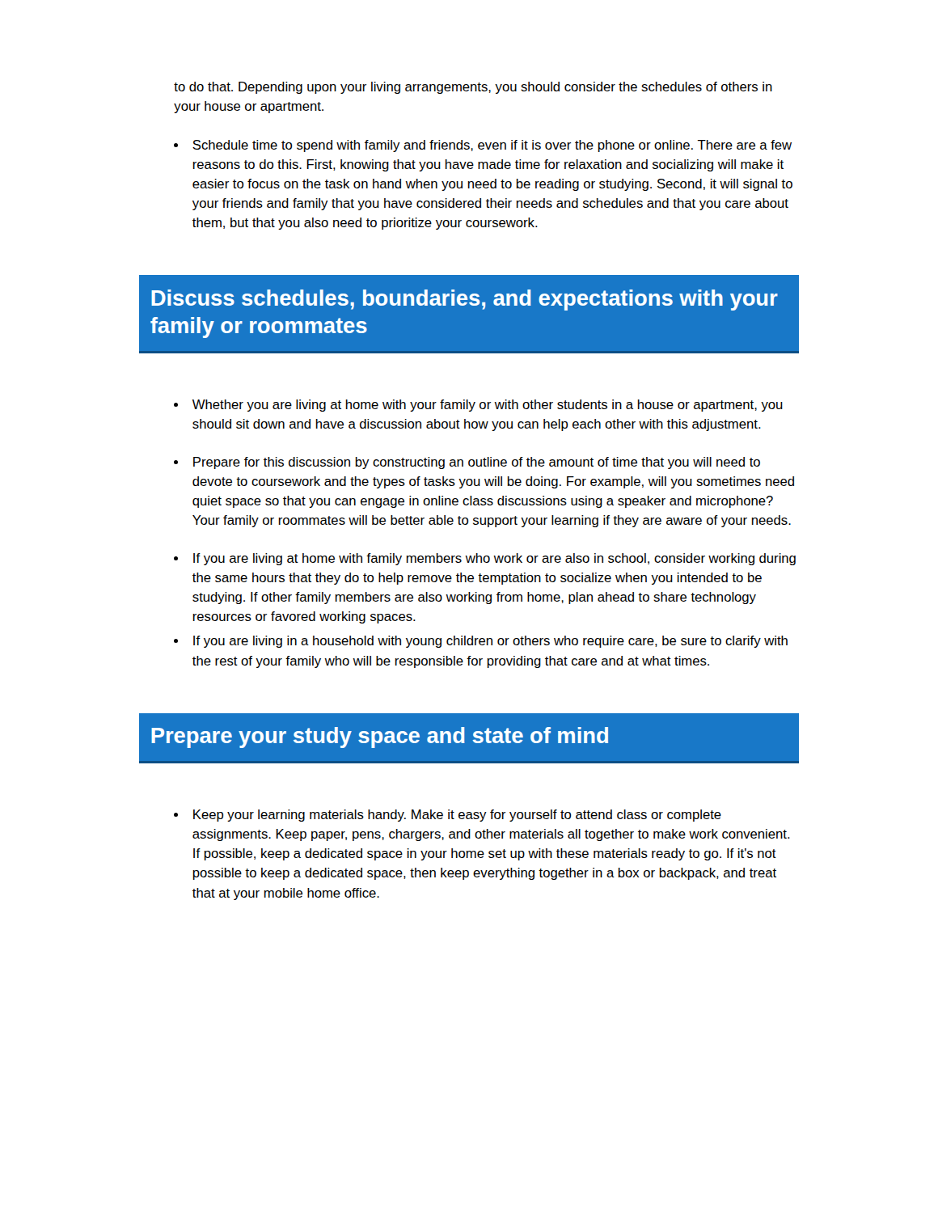to do that. Depending upon your living arrangements, you should consider the schedules of others in your house or apartment.
Schedule time to spend with family and friends, even if it is over the phone or online. There are a few reasons to do this. First, knowing that you have made time for relaxation and socializing will make it easier to focus on the task on hand when you need to be reading or studying. Second, it will signal to your friends and family that you have considered their needs and schedules and that you care about them, but that you also need to prioritize your coursework.
Discuss schedules, boundaries, and expectations with your family or roommates
Whether you are living at home with your family or with other students in a house or apartment, you should sit down and have a discussion about how you can help each other with this adjustment.
Prepare for this discussion by constructing an outline of the amount of time that you will need to devote to coursework and the types of tasks you will be doing. For example, will you sometimes need quiet space so that you can engage in online class discussions using a speaker and microphone? Your family or roommates will be better able to support your learning if they are aware of your needs.
If you are living at home with family members who work or are also in school, consider working during the same hours that they do to help remove the temptation to socialize when you intended to be studying. If other family members are also working from home, plan ahead to share technology resources or favored working spaces.
If you are living in a household with young children or others who require care, be sure to clarify with the rest of your family who will be responsible for providing that care and at what times.
Prepare your study space and state of mind
Keep your learning materials handy. Make it easy for yourself to attend class or complete assignments. Keep paper, pens, chargers, and other materials all together to make work convenient. If possible, keep a dedicated space in your home set up with these materials ready to go. If it's not possible to keep a dedicated space, then keep everything together in a box or backpack, and treat that at your mobile home office.